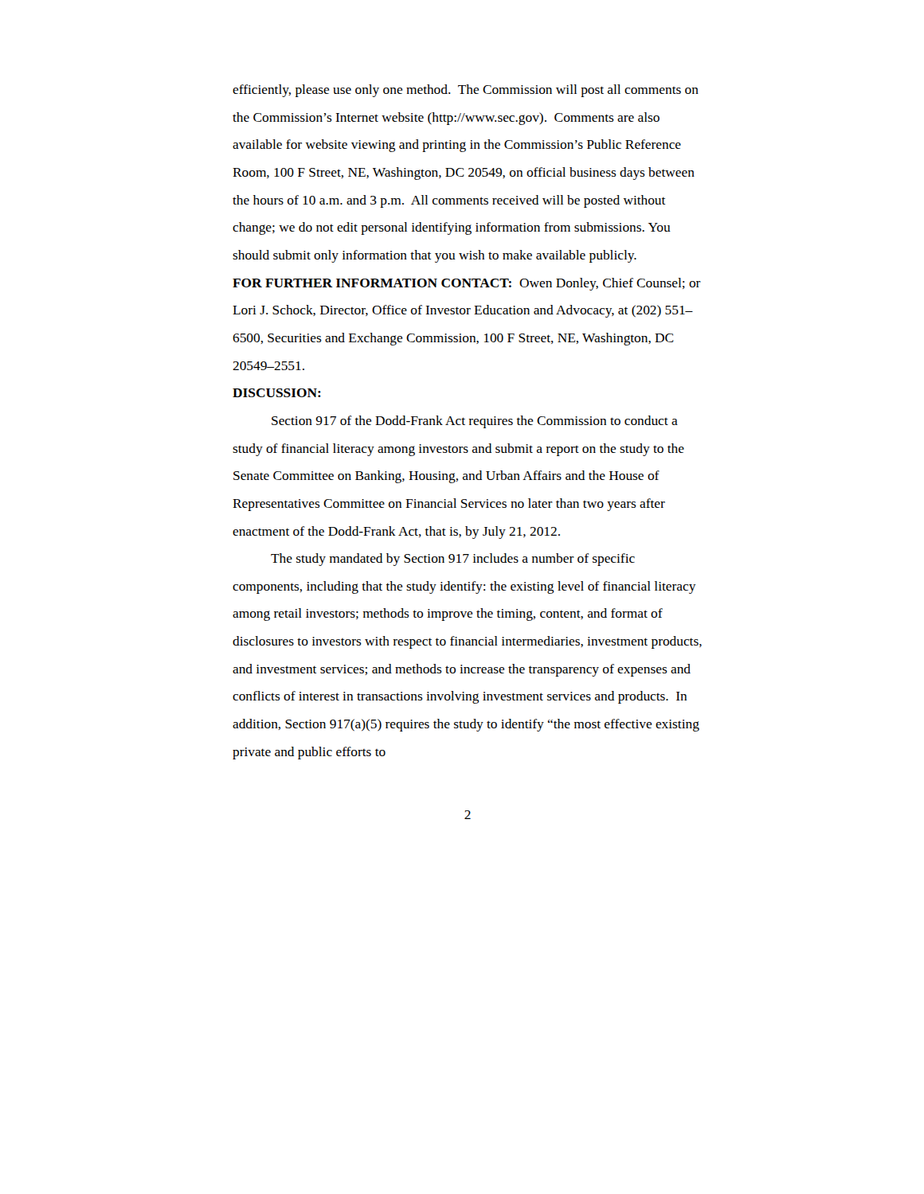efficiently, please use only one method. The Commission will post all comments on the Commission’s Internet website (http://www.sec.gov). Comments are also available for website viewing and printing in the Commission’s Public Reference Room, 100 F Street, NE, Washington, DC 20549, on official business days between the hours of 10 a.m. and 3 p.m. All comments received will be posted without change; we do not edit personal identifying information from submissions. You should submit only information that you wish to make available publicly.
FOR FURTHER INFORMATION CONTACT: Owen Donley, Chief Counsel; or Lori J. Schock, Director, Office of Investor Education and Advocacy, at (202) 551–6500, Securities and Exchange Commission, 100 F Street, NE, Washington, DC 20549–2551.
DISCUSSION:
Section 917 of the Dodd-Frank Act requires the Commission to conduct a study of financial literacy among investors and submit a report on the study to the Senate Committee on Banking, Housing, and Urban Affairs and the House of Representatives Committee on Financial Services no later than two years after enactment of the Dodd-Frank Act, that is, by July 21, 2012.
The study mandated by Section 917 includes a number of specific components, including that the study identify: the existing level of financial literacy among retail investors; methods to improve the timing, content, and format of disclosures to investors with respect to financial intermediaries, investment products, and investment services; and methods to increase the transparency of expenses and conflicts of interest in transactions involving investment services and products. In addition, Section 917(a)(5) requires the study to identify “the most effective existing private and public efforts to
2